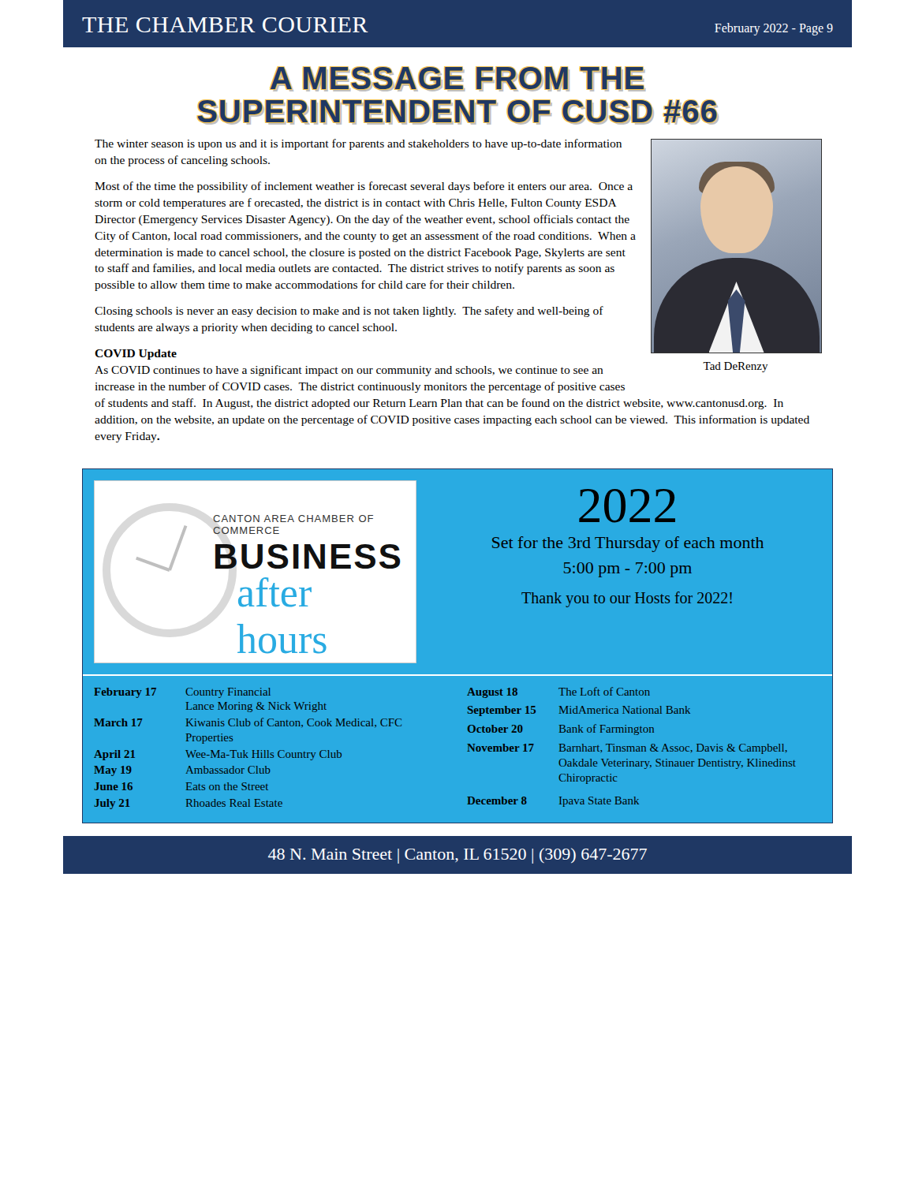THE CHAMBER COURIER
February 2022 - Page 9
A MESSAGE FROM THE
SUPERINTENDENT OF CUSD #66
Tad DeRenzy
The winter season is upon us and it is important for parents and stakeholders to have up-to-date information on the process of canceling schools.
Most of the time the possibility of inclement weather is forecast several days before it enters our area. Once a storm or cold temperatures are f orecasted, the district is in contact with Chris Helle, Fulton County ESDA Director (Emergency Services Disaster Agency). On the day of the weather event, school officials contact the City of Canton, local road commissioners, and the county to get an assessment of the road conditions. When a determination is made to cancel school, the closure is posted on the district Facebook Page, Skylerts are sent to staff and families, and local media outlets are contacted. The district strives to notify parents as soon as possible to allow them time to make accommodations for child care for their children.
Closing schools is never an easy decision to make and is not taken lightly. The safety and well-being of students are always a priority when deciding to cancel school.
COVID Update
As COVID continues to have a significant impact on our community and schools, we continue to see an increase in the number of COVID cases. The district continuously monitors the percentage of positive cases of students and staff. In August, the district adopted our Return Learn Plan that can be found on the district website, www.cantonusd.org. In addition, on the website, an update on the percentage of COVID positive cases impacting each school can be viewed. This information is updated every Friday.
CANTON AREA CHAMBER OF COMMERCE
BUSINESS
after hours
2022
Set for the 3rd Thursday of each month
5:00 pm - 7:00 pm
Thank you to our Hosts for 2022!
| February 17 | Country Financial Lance Moring & Nick Wright |
| March 17 | Kiwanis Club of Canton, Cook Medical, CFC Properties |
| April 21 | Wee-Ma-Tuk Hills Country Club |
| May 19 | Ambassador Club |
| June 16 | Eats on the Street |
| July 21 | Rhoades Real Estate |
| August 18 | The Loft of Canton |
| September 15 | MidAmerica National Bank |
| October 20 | Bank of Farmington |
| November 17 | Barnhart, Tinsman & Assoc, Davis & Campbell, Oakdale Veterinary, Stinauer Dentistry, Klinedinst Chiropractic |
| December 8 | Ipava State Bank |
48 N. Main Street | Canton, IL 61520 | (309) 647-2677